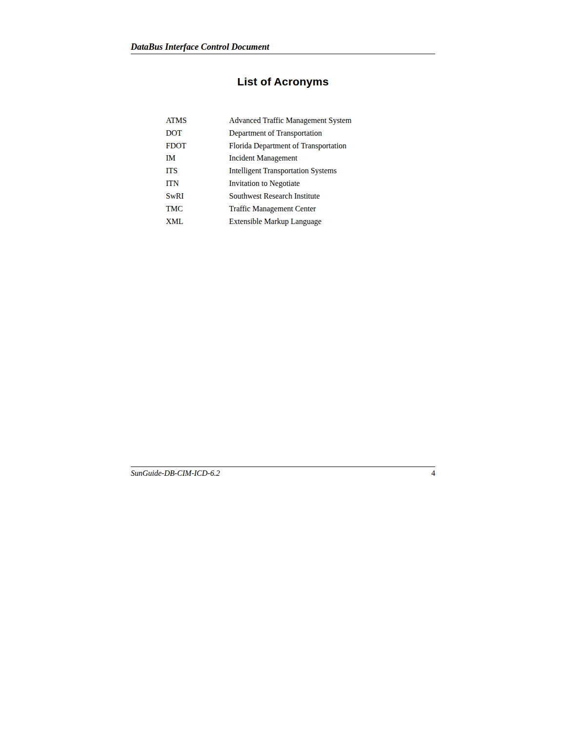DataBus Interface Control Document
List of Acronyms
| ATMS | Advanced Traffic Management System |
| DOT | Department of Transportation |
| FDOT | Florida Department of Transportation |
| IM | Incident Management |
| ITS | Intelligent Transportation Systems |
| ITN | Invitation to Negotiate |
| SwRI | Southwest Research Institute |
| TMC | Traffic Management Center |
| XML | Extensible Markup Language |
SunGuide-DB-CIM-ICD-6.2 4